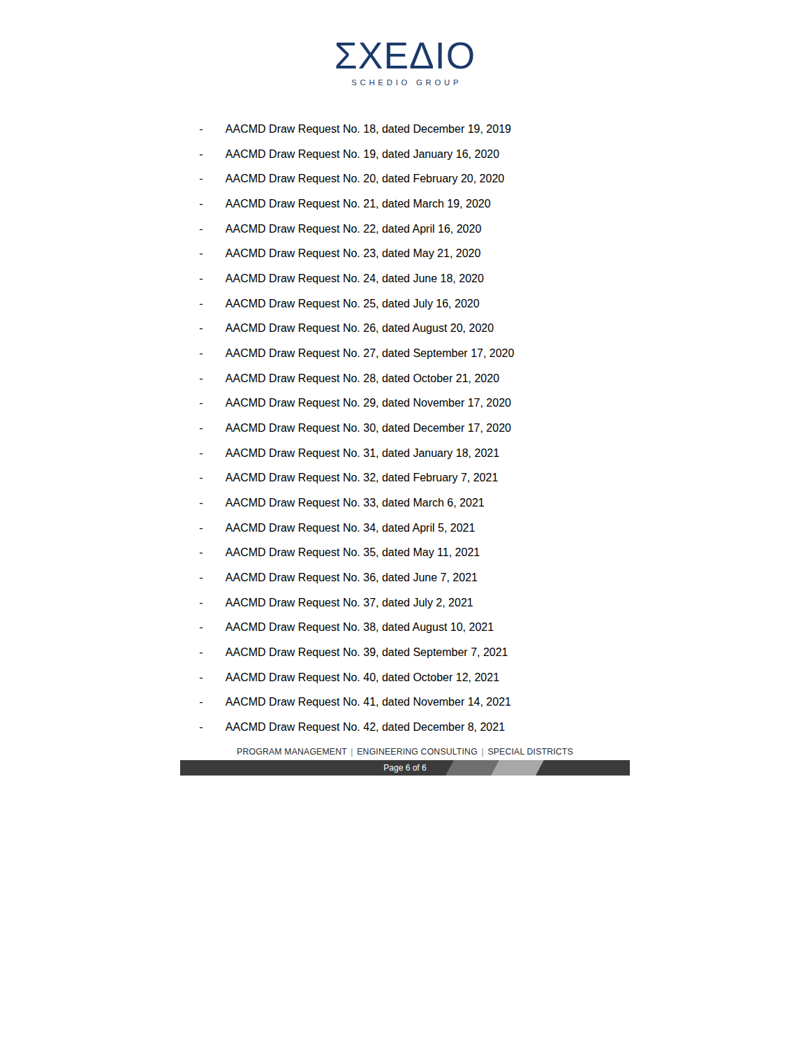ΣΧΕΔΙΟ
SCHEDIO GROUP
AACMD Draw Request No. 18, dated December 19, 2019
AACMD Draw Request No. 19, dated January 16, 2020
AACMD Draw Request No. 20, dated February 20, 2020
AACMD Draw Request No. 21, dated March 19, 2020
AACMD Draw Request No. 22, dated April 16, 2020
AACMD Draw Request No. 23, dated May 21, 2020
AACMD Draw Request No. 24, dated June 18, 2020
AACMD Draw Request No. 25, dated July 16, 2020
AACMD Draw Request No. 26, dated August 20, 2020
AACMD Draw Request No. 27, dated September 17, 2020
AACMD Draw Request No. 28, dated October 21, 2020
AACMD Draw Request No. 29, dated November 17, 2020
AACMD Draw Request No. 30, dated December 17, 2020
AACMD Draw Request No. 31, dated January 18, 2021
AACMD Draw Request No. 32, dated February 7, 2021
AACMD Draw Request No. 33, dated March 6, 2021
AACMD Draw Request No. 34, dated April 5, 2021
AACMD Draw Request No. 35, dated May 11, 2021
AACMD Draw Request No. 36, dated June 7, 2021
AACMD Draw Request No. 37, dated July 2, 2021
AACMD Draw Request No. 38, dated August 10, 2021
AACMD Draw Request No. 39, dated September 7, 2021
AACMD Draw Request No. 40, dated October 12, 2021
AACMD Draw Request No. 41, dated November 14, 2021
AACMD Draw Request No. 42, dated December 8, 2021
PROGRAM MANAGEMENT | ENGINEERING CONSULTING | SPECIAL DISTRICTS
Page 6 of 6